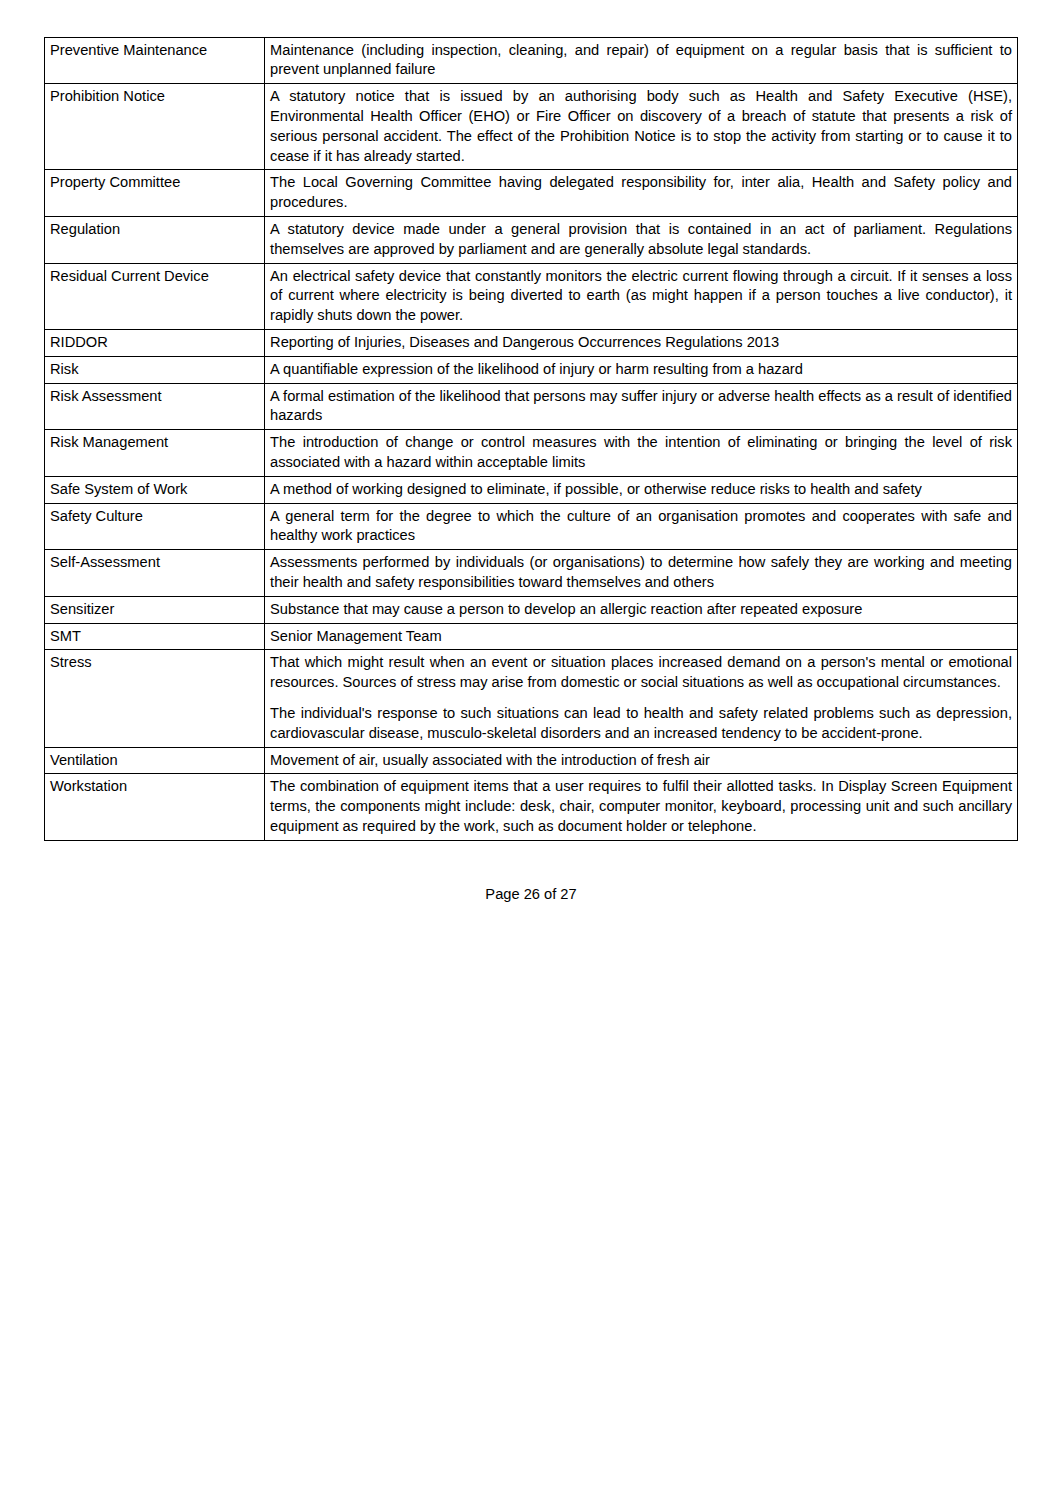| Preventive Maintenance | Maintenance (including inspection, cleaning, and repair) of equipment on a regular basis that is sufficient to prevent unplanned failure |
| Prohibition Notice | A statutory notice that is issued by an authorising body such as Health and Safety Executive (HSE), Environmental Health Officer (EHO) or Fire Officer on discovery of a breach of statute that presents a risk of serious personal accident. The effect of the Prohibition Notice is to stop the activity from starting or to cause it to cease if it has already started. |
| Property Committee | The Local Governing Committee having delegated responsibility for, inter alia, Health and Safety policy and procedures. |
| Regulation | A statutory device made under a general provision that is contained in an act of parliament. Regulations themselves are approved by parliament and are generally absolute legal standards. |
| Residual Current Device | An electrical safety device that constantly monitors the electric current flowing through a circuit. If it senses a loss of current where electricity is being diverted to earth (as might happen if a person touches a live conductor), it rapidly shuts down the power. |
| RIDDOR | Reporting of Injuries, Diseases and Dangerous Occurrences Regulations 2013 |
| Risk | A quantifiable expression of the likelihood of injury or harm resulting from a hazard |
| Risk Assessment | A formal estimation of the likelihood that persons may suffer injury or adverse health effects as a result of identified hazards |
| Risk Management | The introduction of change or control measures with the intention of eliminating or bringing the level of risk associated with a hazard within acceptable limits |
| Safe System of Work | A method of working designed to eliminate, if possible, or otherwise reduce risks to health and safety |
| Safety Culture | A general term for the degree to which the culture of an organisation promotes and cooperates with safe and healthy work practices |
| Self-Assessment | Assessments performed by individuals (or organisations) to determine how safely they are working and meeting their health and safety responsibilities toward themselves and others |
| Sensitizer | Substance that may cause a person to develop an allergic reaction after repeated exposure |
| SMT | Senior Management Team |
| Stress | That which might result when an event or situation places increased demand on a person's mental or emotional resources. Sources of stress may arise from domestic or social situations as well as occupational circumstances. The individual's response to such situations can lead to health and safety related problems such as depression, cardiovascular disease, musculo-skeletal disorders and an increased tendency to be accident-prone. |
| Ventilation | Movement of air, usually associated with the introduction of fresh air |
| Workstation | The combination of equipment items that a user requires to fulfil their allotted tasks. In Display Screen Equipment terms, the components might include: desk, chair, computer monitor, keyboard, processing unit and such ancillary equipment as required by the work, such as document holder or telephone. |
Page 26 of 27